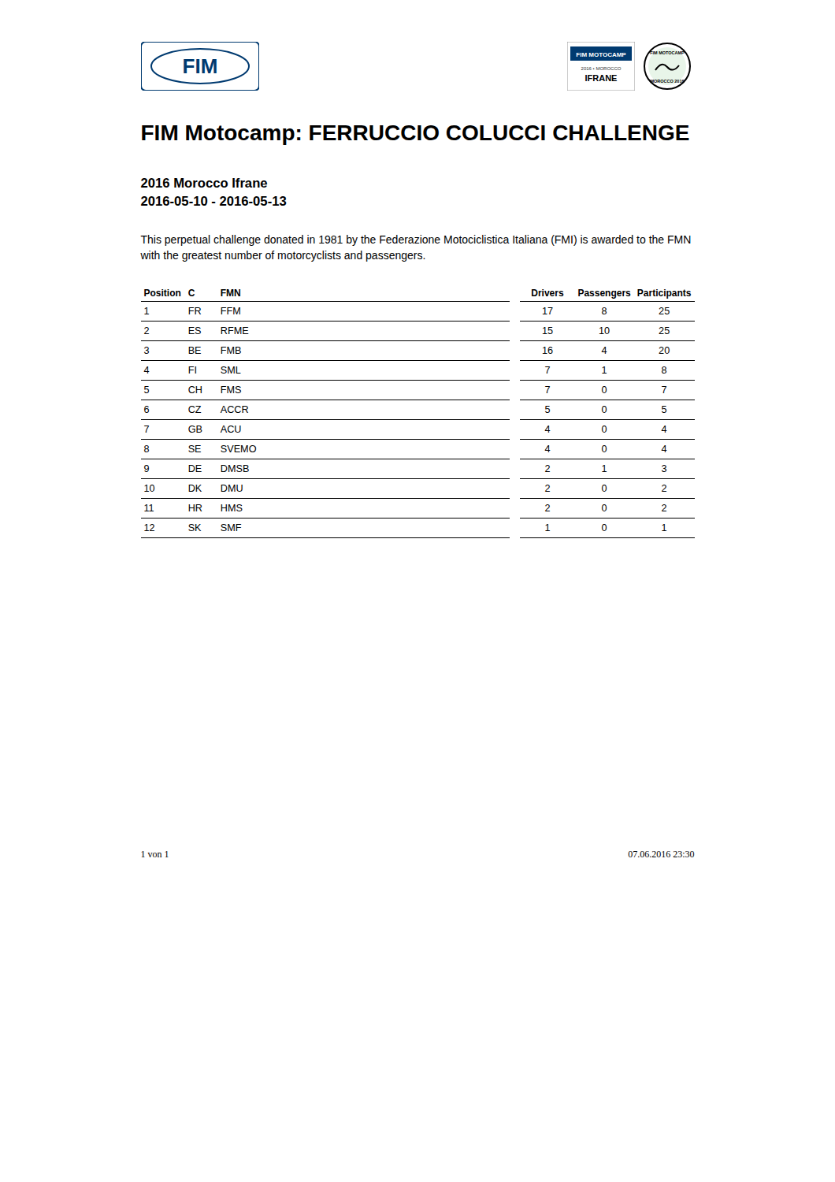FIM Motocamp: FERRUCCIO COLUCCI CHALLENGE
2016 Morocco Ifrane
2016-05-10 - 2016-05-13
This perpetual challenge donated in 1981 by the Federazione Motociclistica Italiana (FMI) is awarded to the FMN with the greatest number of motorcyclists and passengers.
| Position | C | FMN | | Drivers | Passengers | Participants |
| --- | --- | --- | --- | --- | --- | --- |
| 1 | FR | FFM | | 17 | 8 | 25 |
| 2 | ES | RFME | | 15 | 10 | 25 |
| 3 | BE | FMB | | 16 | 4 | 20 |
| 4 | FI | SML | | 7 | 1 | 8 |
| 5 | CH | FMS | | 7 | 0 | 7 |
| 6 | CZ | ACCR | | 5 | 0 | 5 |
| 7 | GB | ACU | | 4 | 0 | 4 |
| 8 | SE | SVEMO | | 4 | 0 | 4 |
| 9 | DE | DMSB | | 2 | 1 | 3 |
| 10 | DK | DMU | | 2 | 0 | 2 |
| 11 | HR | HMS | | 2 | 0 | 2 |
| 12 | SK | SMF | | 1 | 0 | 1 |
1 von 1 07.06.2016 23:30